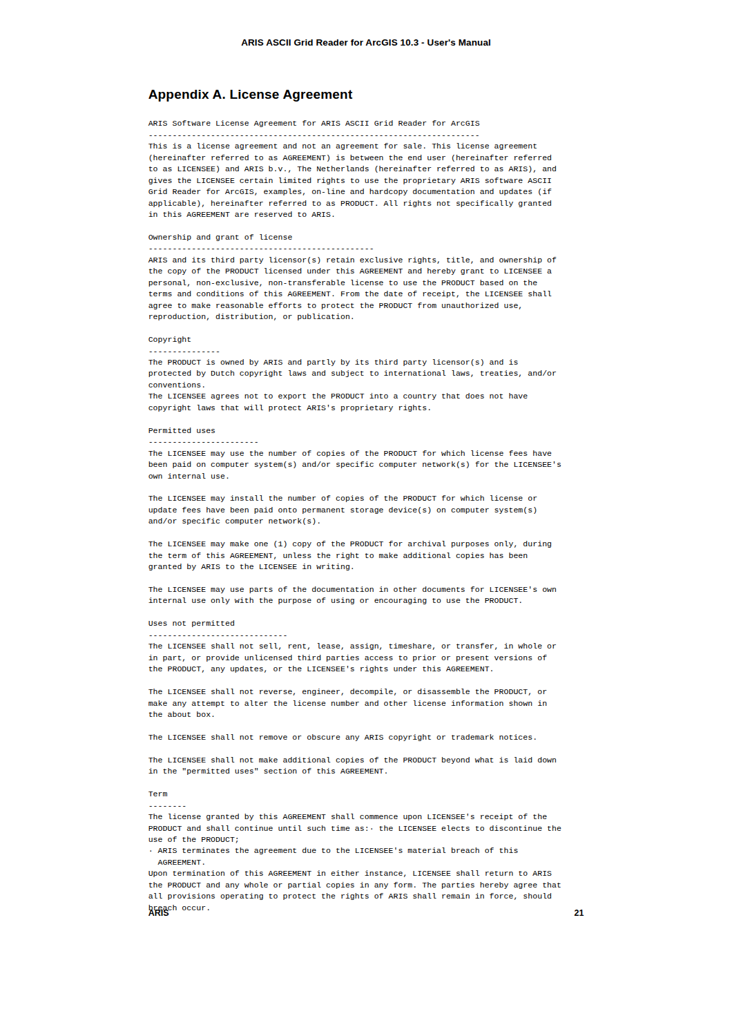ARIS ASCII Grid Reader for ArcGIS 10.3 - User's Manual
Appendix A. License Agreement
ARIS Software License Agreement for ARIS ASCII Grid Reader for ArcGIS
---------------------------------------------------------------------
This is a license agreement and not an agreement for sale. This license agreement
(hereinafter referred to as AGREEMENT) is between the end user (hereinafter referred
to as LICENSEE) and ARIS b.v., The Netherlands (hereinafter referred to as ARIS), and
gives the LICENSEE certain limited rights to use the proprietary ARIS software ASCII
Grid Reader for ArcGIS, examples, on-line and hardcopy documentation and updates (if
applicable), hereinafter referred to as PRODUCT. All rights not specifically granted
in this AGREEMENT are reserved to ARIS.

Ownership and grant of license
-----------------------------------------------
ARIS and its third party licensor(s) retain exclusive rights, title, and ownership of
the copy of the PRODUCT licensed under this AGREEMENT and hereby grant to LICENSEE a
personal, non-exclusive, non-transferable license to use the PRODUCT based on the
terms and conditions of this AGREEMENT. From the date of receipt, the LICENSEE shall
agree to make reasonable efforts to protect the PRODUCT from unauthorized use,
reproduction, distribution, or publication.

Copyright
---------------
The PRODUCT is owned by ARIS and partly by its third party licensor(s) and is
protected by Dutch copyright laws and subject to international laws, treaties, and/or
conventions.
The LICENSEE agrees not to export the PRODUCT into a country that does not have
copyright laws that will protect ARIS's proprietary rights.

Permitted uses
-----------------------
The LICENSEE may use the number of copies of the PRODUCT for which license fees have
been paid on computer system(s) and/or specific computer network(s) for the LICENSEE's
own internal use.

The LICENSEE may install the number of copies of the PRODUCT for which license or
update fees have been paid onto permanent storage device(s) on computer system(s)
and/or specific computer network(s).

The LICENSEE may make one (1) copy of the PRODUCT for archival purposes only, during
the term of this AGREEMENT, unless the right to make additional copies has been
granted by ARIS to the LICENSEE in writing.

The LICENSEE may use parts of the documentation in other documents for LICENSEE's own
internal use only with the purpose of using or encouraging to use the PRODUCT.

Uses not permitted
-----------------------------
The LICENSEE shall not sell, rent, lease, assign, timeshare, or transfer, in whole or
in part, or provide unlicensed third parties access to prior or present versions of
the PRODUCT, any updates, or the LICENSEE's rights under this AGREEMENT.

The LICENSEE shall not reverse, engineer, decompile, or disassemble the PRODUCT, or
make any attempt to alter the license number and other license information shown in
the about box.

The LICENSEE shall not remove or obscure any ARIS copyright or trademark notices.

The LICENSEE shall not make additional copies of the PRODUCT beyond what is laid down
in the "permitted uses" section of this AGREEMENT.

Term
--------
The license granted by this AGREEMENT shall commence upon LICENSEE's receipt of the
PRODUCT and shall continue until such time as:· the LICENSEE elects to discontinue the
use of the PRODUCT;
· ARIS terminates the agreement due to the LICENSEE's material breach of this
  AGREEMENT.
Upon termination of this AGREEMENT in either instance, LICENSEE shall return to ARIS
the PRODUCT and any whole or partial copies in any form. The parties hereby agree that
all provisions operating to protect the rights of ARIS shall remain in force, should
breach occur.
ARIS 21